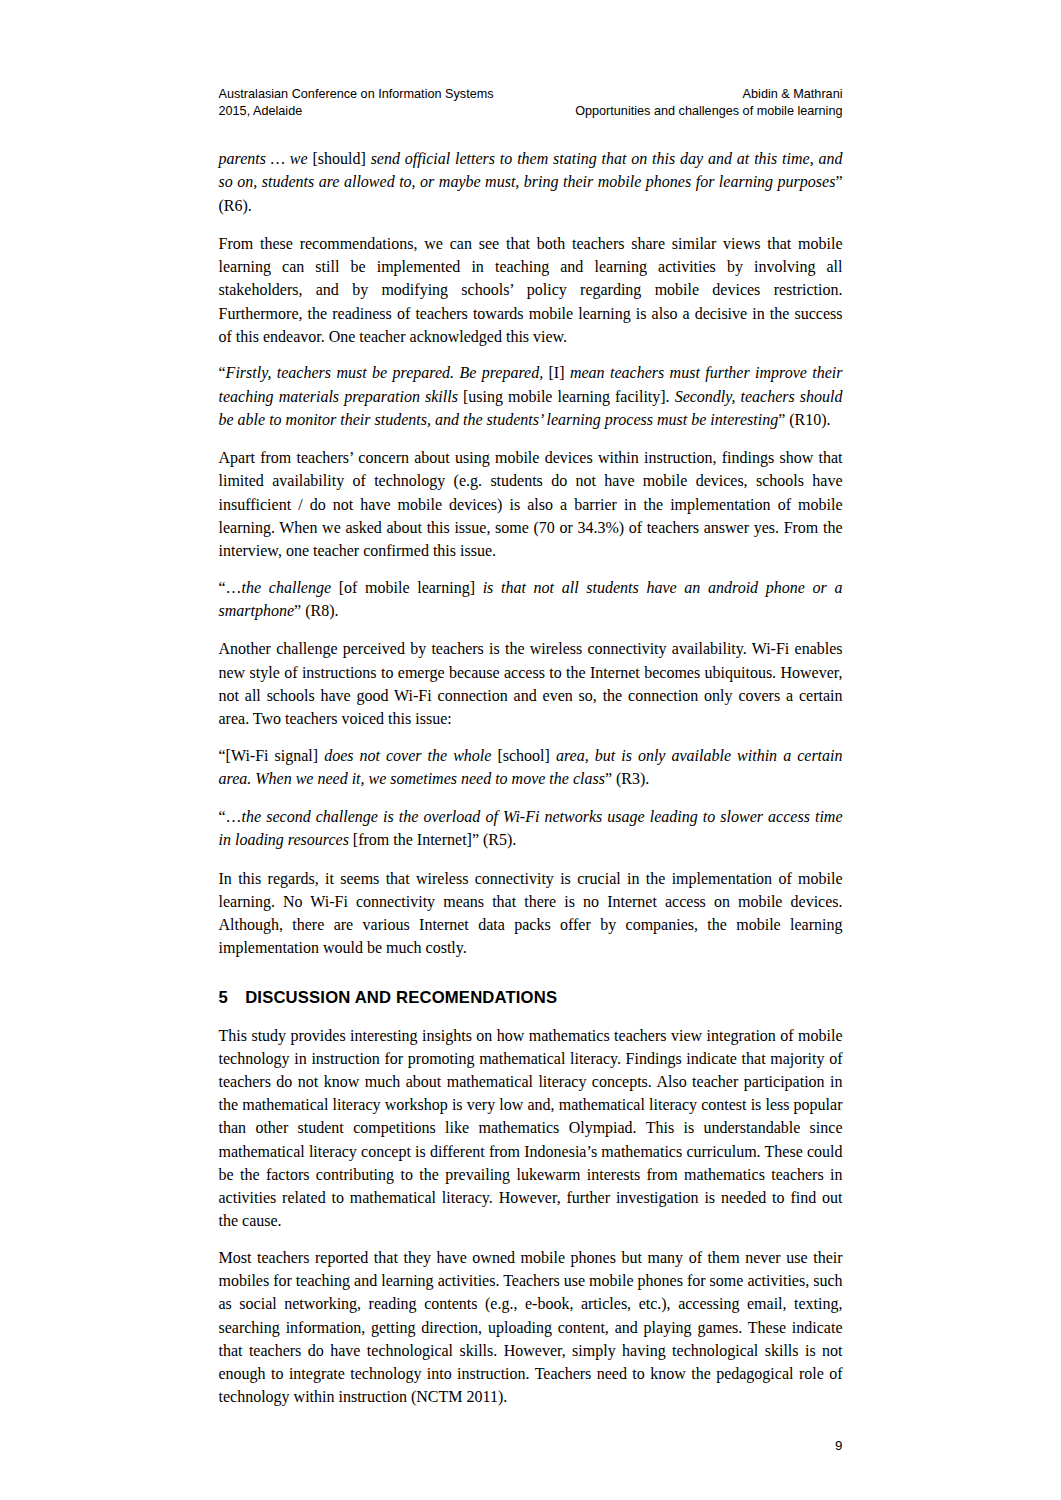| Australasian Conference on Information Systems | Abidin & Mathrani |
| 2015, Adelaide | Opportunities and challenges of mobile learning |
parents … we [should] send official letters to them stating that on this day and at this time, and so on, students are allowed to, or maybe must, bring their mobile phones for learning purposes” (R6).
From these recommendations, we can see that both teachers share similar views that mobile learning can still be implemented in teaching and learning activities by involving all stakeholders, and by modifying schools’ policy regarding mobile devices restriction. Furthermore, the readiness of teachers towards mobile learning is also a decisive in the success of this endeavor. One teacher acknowledged this view.
“Firstly, teachers must be prepared. Be prepared, [I] mean teachers must further improve their teaching materials preparation skills [using mobile learning facility]. Secondly, teachers should be able to monitor their students, and the students’ learning process must be interesting” (R10).
Apart from teachers’ concern about using mobile devices within instruction, findings show that limited availability of technology (e.g. students do not have mobile devices, schools have insufficient / do not have mobile devices) is also a barrier in the implementation of mobile learning. When we asked about this issue, some (70 or 34.3%) of teachers answer yes. From the interview, one teacher confirmed this issue.
“…the challenge [of mobile learning] is that not all students have an android phone or a smartphone” (R8).
Another challenge perceived by teachers is the wireless connectivity availability. Wi-Fi enables new style of instructions to emerge because access to the Internet becomes ubiquitous. However, not all schools have good Wi-Fi connection and even so, the connection only covers a certain area. Two teachers voiced this issue:
“[Wi-Fi signal] does not cover the whole [school] area, but is only available within a certain area. When we need it, we sometimes need to move the class” (R3).
“…the second challenge is the overload of Wi-Fi networks usage leading to slower access time in loading resources [from the Internet]” (R5).
In this regards, it seems that wireless connectivity is crucial in the implementation of mobile learning. No Wi-Fi connectivity means that there is no Internet access on mobile devices. Although, there are various Internet data packs offer by companies, the mobile learning implementation would be much costly.
5 DISCUSSION AND RECOMENDATIONS
This study provides interesting insights on how mathematics teachers view integration of mobile technology in instruction for promoting mathematical literacy. Findings indicate that majority of teachers do not know much about mathematical literacy concepts. Also teacher participation in the mathematical literacy workshop is very low and, mathematical literacy contest is less popular than other student competitions like mathematics Olympiad. This is understandable since mathematical literacy concept is different from Indonesia’s mathematics curriculum. These could be the factors contributing to the prevailing lukewarm interests from mathematics teachers in activities related to mathematical literacy. However, further investigation is needed to find out the cause.
Most teachers reported that they have owned mobile phones but many of them never use their mobiles for teaching and learning activities. Teachers use mobile phones for some activities, such as social networking, reading contents (e.g., e-book, articles, etc.), accessing email, texting, searching information, getting direction, uploading content, and playing games. These indicate that teachers do have technological skills. However, simply having technological skills is not enough to integrate technology into instruction. Teachers need to know the pedagogical role of technology within instruction (NCTM 2011).
9